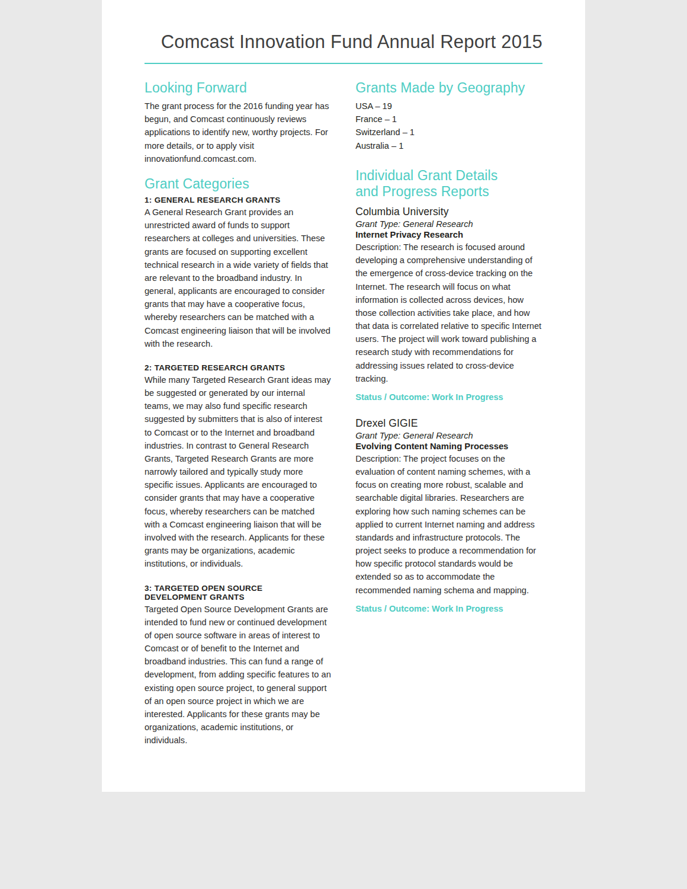Comcast Innovation Fund Annual Report 2015
Looking Forward
The grant process for the 2016 funding year has begun, and Comcast continuously reviews applications to identify new, worthy projects. For more details, or to apply visit innovationfund.comcast.com.
Grant Categories
1: General Research Grants
A General Research Grant provides an unrestricted award of funds to support researchers at colleges and universities. These grants are focused on supporting excellent technical research in a wide variety of fields that are relevant to the broadband industry. In general, applicants are encouraged to consider grants that may have a cooperative focus, whereby researchers can be matched with a Comcast engineering liaison that will be involved with the research.
2: Targeted Research Grants
While many Targeted Research Grant ideas may be suggested or generated by our internal teams, we may also fund specific research suggested by submitters that is also of interest to Comcast or to the Internet and broadband industries. In contrast to General Research Grants, Targeted Research Grants are more narrowly tailored and typically study more specific issues. Applicants are encouraged to consider grants that may have a cooperative focus, whereby researchers can be matched with a Comcast engineering liaison that will be involved with the research. Applicants for these grants may be organizations, academic institutions, or individuals.
3: Targeted Open Source
Development Grants
Targeted Open Source Development Grants are intended to fund new or continued development of open source software in areas of interest to Comcast or of benefit to the Internet and broadband industries. This can fund a range of development, from adding specific features to an existing open source project, to general support of an open source project in which we are interested. Applicants for these grants may be organizations, academic institutions, or individuals.
Grants Made by Geography
USA – 19
France – 1
Switzerland – 1
Australia – 1
Individual Grant Details
and Progress Reports
Columbia University
Grant Type: General Research
Internet Privacy Research
Description: The research is focused around developing a comprehensive understanding of the emergence of cross-device tracking on the Internet. The research will focus on what information is collected across devices, how those collection activities take place, and how that data is correlated relative to specific Internet users. The project will work toward publishing a research study with recommendations for addressing issues related to cross-device tracking.
Status / Outcome: Work In Progress
Drexel GIGIE
Grant Type: General Research
Evolving Content Naming Processes
Description: The project focuses on the evaluation of content naming schemes, with a focus on creating more robust, scalable and searchable digital libraries. Researchers are exploring how such naming schemes can be applied to current Internet naming and address standards and infrastructure protocols. The project seeks to produce a recommendation for how specific protocol standards would be extended so as to accommodate the recommended naming schema and mapping.
Status / Outcome: Work In Progress